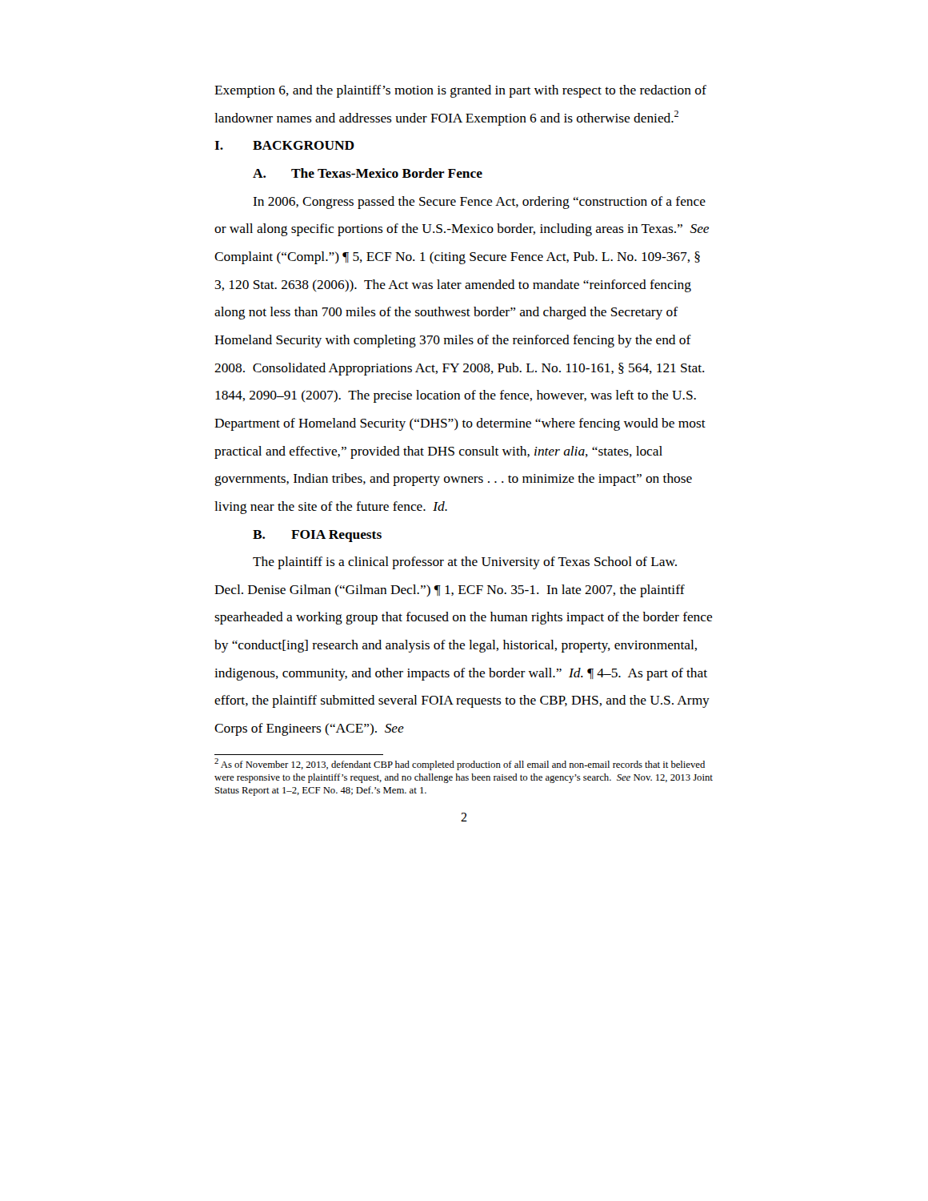Exemption 6, and the plaintiff’s motion is granted in part with respect to the redaction of landowner names and addresses under FOIA Exemption 6 and is otherwise denied.2
I. BACKGROUND
A. The Texas-Mexico Border Fence
In 2006, Congress passed the Secure Fence Act, ordering “construction of a fence or wall along specific portions of the U.S.-Mexico border, including areas in Texas.” See Complaint (“Compl.”) ¶ 5, ECF No. 1 (citing Secure Fence Act, Pub. L. No. 109-367, § 3, 120 Stat. 2638 (2006)). The Act was later amended to mandate “reinforced fencing along not less than 700 miles of the southwest border” and charged the Secretary of Homeland Security with completing 370 miles of the reinforced fencing by the end of 2008. Consolidated Appropriations Act, FY 2008, Pub. L. No. 110-161, § 564, 121 Stat. 1844, 2090–91 (2007). The precise location of the fence, however, was left to the U.S. Department of Homeland Security (“DHS”) to determine “where fencing would be most practical and effective,” provided that DHS consult with, inter alia, “states, local governments, Indian tribes, and property owners . . . to minimize the impact” on those living near the site of the future fence. Id.
B. FOIA Requests
The plaintiff is a clinical professor at the University of Texas School of Law. Decl. Denise Gilman (“Gilman Decl.”) ¶ 1, ECF No. 35-1. In late 2007, the plaintiff spearheaded a working group that focused on the human rights impact of the border fence by “conduct[ing] research and analysis of the legal, historical, property, environmental, indigenous, community, and other impacts of the border wall.” Id. ¶ 4–5. As part of that effort, the plaintiff submitted several FOIA requests to the CBP, DHS, and the U.S. Army Corps of Engineers (“ACE”). See
2 As of November 12, 2013, defendant CBP had completed production of all email and non-email records that it believed were responsive to the plaintiff’s request, and no challenge has been raised to the agency’s search. See Nov. 12, 2013 Joint Status Report at 1–2, ECF No. 48; Def.’s Mem. at 1.
2